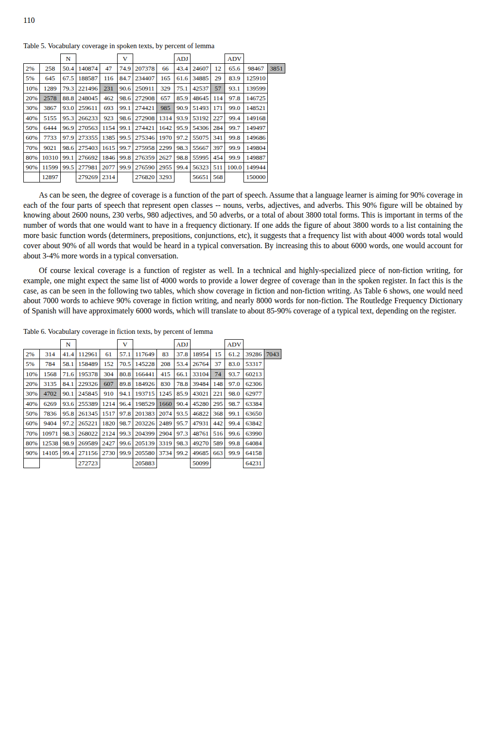110
Table 5. Vocabulary coverage in spoken texts, by percent of lemma
| | | N | | | V | | | ADJ | | | ADV | | |
| 2% | 258 | 50.4 | 140874 | 47 | 74.9 | 207378 | 66 | 43.4 | 24607 | 12 | 65.6 | 98467 | 3851 |
| 5% | 645 | 67.5 | 188587 | 116 | 84.7 | 234407 | 165 | 61.6 | 34885 | 29 | 83.9 | 125910 | |
| 10% | 1289 | 79.3 | 221496 | 231 | 90.6 | 250911 | 329 | 75.1 | 42537 | 57 | 93.1 | 139599 | |
| 20% | 2578 | 88.8 | 248045 | 462 | 98.6 | 272908 | 657 | 85.9 | 48645 | 114 | 97.8 | 146725 | |
| 30% | 3867 | 93.0 | 259611 | 693 | 99.1 | 274421 | 985 | 90.9 | 51493 | 171 | 99.0 | 148521 | |
| 40% | 5155 | 95.3 | 266233 | 923 | 98.6 | 272908 | 1314 | 93.9 | 53192 | 227 | 99.4 | 149168 | |
| 50% | 6444 | 96.9 | 270563 | 1154 | 99.1 | 274421 | 1642 | 95.9 | 54306 | 284 | 99.7 | 149497 | |
| 60% | 7733 | 97.9 | 273355 | 1385 | 99.5 | 275346 | 1970 | 97.2 | 55075 | 341 | 99.8 | 149686 | |
| 70% | 9021 | 98.6 | 275403 | 1615 | 99.7 | 275958 | 2299 | 98.3 | 55667 | 397 | 99.9 | 149804 | |
| 80% | 10310 | 99.1 | 276692 | 1846 | 99.8 | 276359 | 2627 | 98.8 | 55995 | 454 | 99.9 | 149887 | |
| 90% | 11599 | 99.5 | 277981 | 2077 | 99.9 | 276590 | 2955 | 99.4 | 56323 | 511 | 100.0 | 149944 | |
| | 12897 | | 279269 | 2314 | | 276820 | 3293 | | 56651 | 568 | | 150000 | |
As can be seen, the degree of coverage is a function of the part of speech. Assume that a language learner is aiming for 90% coverage in each of the four parts of speech that represent open classes -- nouns, verbs, adjectives, and adverbs. This 90% figure will be obtained by knowing about 2600 nouns, 230 verbs, 980 adjectives, and 50 adverbs, or a total of about 3800 total forms. This is important in terms of the number of words that one would want to have in a frequency dictionary. If one adds the figure of about 3800 words to a list containing the more basic function words (determiners, prepositions, conjunctions, etc), it suggests that a frequency list with about 4000 words total would cover about 90% of all words that would be heard in a typical conversation. By increasing this to about 6000 words, one would account for about 3-4% more words in a typical conversation.
Of course lexical coverage is a function of register as well. In a technical and highly-specialized piece of non-fiction writing, for example, one might expect the same list of 4000 words to provide a lower degree of coverage than in the spoken register. In fact this is the case, as can be seen in the following two tables, which show coverage in fiction and non-fiction writing. As Table 6 shows, one would need about 7000 words to achieve 90% coverage in fiction writing, and nearly 8000 words for non-fiction. The Routledge Frequency Dictionary of Spanish will have approximately 6000 words, which will translate to about 85-90% coverage of a typical text, depending on the register.
Table 6. Vocabulary coverage in fiction texts, by percent of lemma
| | | N | | | V | | | ADJ | | | ADV | | |
| 2% | 314 | 41.4 | 112961 | 61 | 57.1 | 117649 | 83 | 37.8 | 18954 | 15 | 61.2 | 39286 | 7043 |
| 5% | 784 | 58.1 | 158489 | 152 | 70.5 | 145228 | 208 | 53.4 | 26764 | 37 | 83.0 | 53317 | |
| 10% | 1568 | 71.6 | 195378 | 304 | 80.8 | 166441 | 415 | 66.1 | 33104 | 74 | 93.7 | 60213 | |
| 20% | 3135 | 84.1 | 229326 | 607 | 89.8 | 184926 | 830 | 78.8 | 39484 | 148 | 97.0 | 62306 | |
| 30% | 4702 | 90.1 | 245845 | 910 | 94.1 | 193715 | 1245 | 85.9 | 43021 | 221 | 98.0 | 62977 | |
| 40% | 6269 | 93.6 | 255389 | 1214 | 96.4 | 198529 | 1660 | 90.4 | 45280 | 295 | 98.7 | 63384 | |
| 50% | 7836 | 95.8 | 261345 | 1517 | 97.8 | 201383 | 2074 | 93.5 | 46822 | 368 | 99.1 | 63650 | |
| 60% | 9404 | 97.2 | 265221 | 1820 | 98.7 | 203226 | 2489 | 95.7 | 47931 | 442 | 99.4 | 63842 | |
| 70% | 10971 | 98.3 | 268022 | 2124 | 99.3 | 204399 | 2904 | 97.3 | 48761 | 516 | 99.6 | 63990 | |
| 80% | 12538 | 98.9 | 269589 | 2427 | 99.6 | 205139 | 3319 | 98.3 | 49270 | 589 | 99.8 | 64084 | |
| 90% | 14105 | 99.4 | 271156 | 2730 | 99.9 | 205580 | 3734 | 99.2 | 49685 | 663 | 99.9 | 64158 | |
| | | | 272723 | | | 205883 | | | 50099 | | | 64231 | |